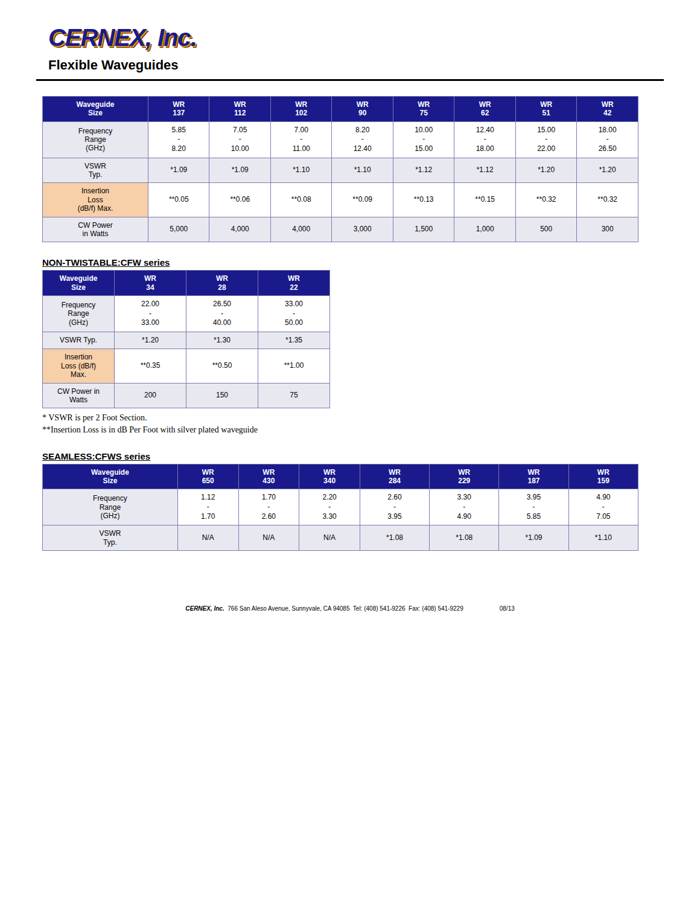CERNEX, Inc.
Flexible Waveguides
| Waveguide Size | WR 137 | WR 112 | WR 102 | WR 90 | WR 75 | WR 62 | WR 51 | WR 42 |
| --- | --- | --- | --- | --- | --- | --- | --- | --- |
| Frequency Range (GHz) | 5.85 - 8.20 | 7.05 - 10.00 | 7.00 - 11.00 | 8.20 - 12.40 | 10.00 - 15.00 | 12.40 - 18.00 | 15.00 - 22.00 | 18.00 - 26.50 |
| VSWR Typ. | *1.09 | *1.09 | *1.10 | *1.10 | *1.12 | *1.12 | *1.20 | *1.20 |
| Insertion Loss (dB/f) Max. | **0.05 | **0.06 | **0.08 | **0.09 | **0.13 | **0.15 | **0.32 | **0.32 |
| CW Power in Watts | 5,000 | 4,000 | 4,000 | 3,000 | 1,500 | 1,000 | 500 | 300 |
NON-TWISTABLE:CFW series
| Waveguide Size | WR 34 | WR 28 | WR 22 |
| --- | --- | --- | --- |
| Frequency Range (GHz) | 22.00 - 33.00 | 26.50 - 40.00 | 33.00 - 50.00 |
| VSWR Typ. | *1.20 | *1.30 | *1.35 |
| Insertion Loss (dB/f) Max. | **0.35 | **0.50 | **1.00 |
| CW Power in Watts | 200 | 150 | 75 |
* VSWR is per 2 Foot Section.
**Insertion Loss is in dB Per Foot with silver plated waveguide
SEAMLESS:CFWS series
| Waveguide Size | WR 650 | WR 430 | WR 340 | WR 284 | WR 229 | WR 187 | WR 159 |
| --- | --- | --- | --- | --- | --- | --- | --- |
| Frequency Range (GHz) | 1.12 - 1.70 | 1.70 - 2.60 | 2.20 - 3.30 | 2.60 - 3.95 | 3.30 - 4.90 | 3.95 - 5.85 | 4.90 - 7.05 |
| VSWR Typ. | N/A | N/A | N/A | *1.08 | *1.08 | *1.09 | *1.10 |
CERNEX, Inc. 766 San Aleso Avenue, Sunnyvale, CA 94085 Tel: (408) 541-9226 Fax: (408) 541-922908/13